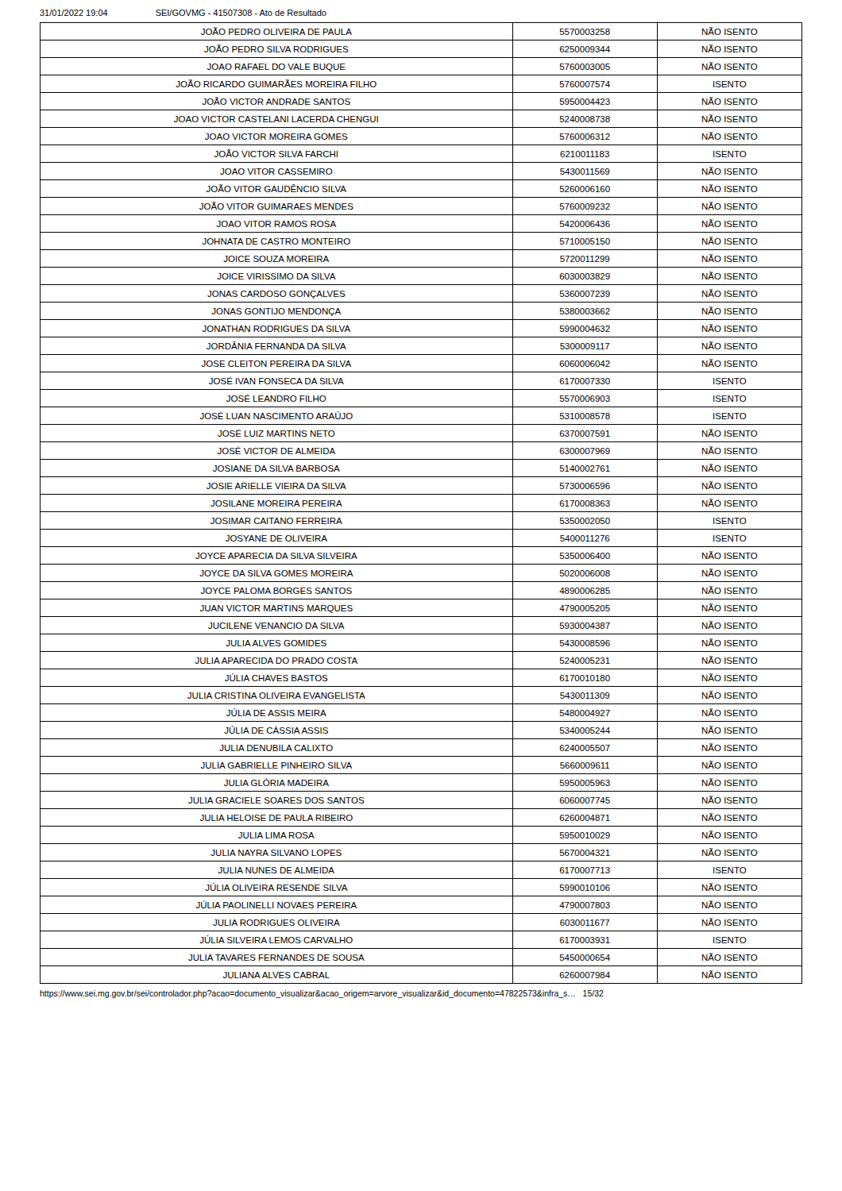31/01/2022 19:04 SEI/GOVMG - 41507308 - Ato de Resultado
| JOÃO PEDRO OLIVEIRA DE PAULA | 5570003258 | NÃO ISENTO |
| JOÃO PEDRO SILVA RODRIGUES | 6250009344 | NÃO ISENTO |
| JOAO RAFAEL DO VALE BUQUE | 5760003005 | NÃO ISENTO |
| JOÃO RICARDO GUIMARÃES MOREIRA FILHO | 5760007574 | ISENTO |
| JOÃO VICTOR ANDRADE SANTOS | 5950004423 | NÃO ISENTO |
| JOAO VICTOR CASTELANI LACERDA CHENGUI | 5240008738 | NÃO ISENTO |
| JOAO VICTOR MOREIRA GOMES | 5760006312 | NÃO ISENTO |
| JOÃO VICTOR SILVA FARCHI | 6210011183 | ISENTO |
| JOAO VITOR CASSEMIRO | 5430011569 | NÃO ISENTO |
| JOÃO VITOR GAUDÊNCIO SILVA | 5260006160 | NÃO ISENTO |
| JOÃO VITOR GUIMARAES MENDES | 5760009232 | NÃO ISENTO |
| JOAO VITOR RAMOS ROSA | 5420006436 | NÃO ISENTO |
| JOHNATA DE CASTRO MONTEIRO | 5710005150 | NÃO ISENTO |
| JOICE SOUZA MOREIRA | 5720011299 | NÃO ISENTO |
| JOICE VIRISSIMO DA SILVA | 6030003829 | NÃO ISENTO |
| JONAS CARDOSO GONÇALVES | 5360007239 | NÃO ISENTO |
| JONAS GONTIJO MENDONÇA | 5380003662 | NÃO ISENTO |
| JONATHAN RODRIGUES DA SILVA | 5990004632 | NÃO ISENTO |
| JORDÂNIA FERNANDA DA SILVA | 5300009117 | NÃO ISENTO |
| JOSE CLEITON PEREIRA DA SILVA | 6060006042 | NÃO ISENTO |
| JOSÉ IVAN FONSECA DA SILVA | 6170007330 | ISENTO |
| JOSÉ LEANDRO FILHO | 5570006903 | ISENTO |
| JOSÉ LUAN NASCIMENTO ARAÚJO | 5310008578 | ISENTO |
| JOSÉ LUIZ MARTINS NETO | 6370007591 | NÃO ISENTO |
| JOSÉ VICTOR DE ALMEIDA | 6300007969 | NÃO ISENTO |
| JOSIANE DA SILVA BARBOSA | 5140002761 | NÃO ISENTO |
| JOSIE ARIELLE VIEIRA DA SILVA | 5730006596 | NÃO ISENTO |
| JOSILANE MOREIRA PEREIRA | 6170008363 | NÃO ISENTO |
| JOSIMAR CAITANO FERREIRA | 5350002050 | ISENTO |
| JOSYANE DE OLIVEIRA | 5400011276 | ISENTO |
| JOYCE APARECIA DA SILVA SILVEIRA | 5350006400 | NÃO ISENTO |
| JOYCE DA SILVA GOMES MOREIRA | 5020006008 | NÃO ISENTO |
| JOYCE PALOMA BORGES SANTOS | 4890006285 | NÃO ISENTO |
| JUAN VICTOR MARTINS MARQUES | 4790005205 | NÃO ISENTO |
| JUCILENE VENANCIO DA SILVA | 5930004387 | NÃO ISENTO |
| JULIA ALVES GOMIDES | 5430008596 | NÃO ISENTO |
| JULIA APARECIDA DO PRADO COSTA | 5240005231 | NÃO ISENTO |
| JÚLIA CHAVES BASTOS | 6170010180 | NÃO ISENTO |
| JULIA CRISTINA OLIVEIRA EVANGELISTA | 5430011309 | NÃO ISENTO |
| JÚLIA DE ASSIS MEIRA | 5480004927 | NÃO ISENTO |
| JÚLIA DE CÁSSIA ASSIS | 5340005244 | NÃO ISENTO |
| JULIA DENUBILA CALIXTO | 6240005507 | NÃO ISENTO |
| JULIA GABRIELLE PINHEIRO SILVA | 5660009611 | NÃO ISENTO |
| JULIA GLÓRIA MADEIRA | 5950005963 | NÃO ISENTO |
| JULIA GRACIELE SOARES DOS SANTOS | 6060007745 | NÃO ISENTO |
| JULIA HELOISE DE PAULA RIBEIRO | 6260004871 | NÃO ISENTO |
| JULIA LIMA ROSA | 5950010029 | NÃO ISENTO |
| JULIA NAYRA SILVANO LOPES | 5670004321 | NÃO ISENTO |
| JULIA NUNES DE ALMEIDA | 6170007713 | ISENTO |
| JÚLIA OLIVEIRA RESENDE SILVA | 5990010106 | NÃO ISENTO |
| JÚLIA PAOLINELLI NOVAES PEREIRA | 4790007803 | NÃO ISENTO |
| JULIA RODRIGUES OLIVEIRA | 6030011677 | NÃO ISENTO |
| JÚLIA SILVEIRA LEMOS CARVALHO | 6170003931 | ISENTO |
| JULIA TAVARES FERNANDES DE SOUSA | 5450000654 | NÃO ISENTO |
| JULIANA ALVES CABRAL | 6260007984 | NÃO ISENTO |
https://www.sei.mg.gov.br/sei/controlador.php?acao=documento_visualizar&acao_origem=arvore_visualizar&id_documento=47822573&infra_s… 15/32